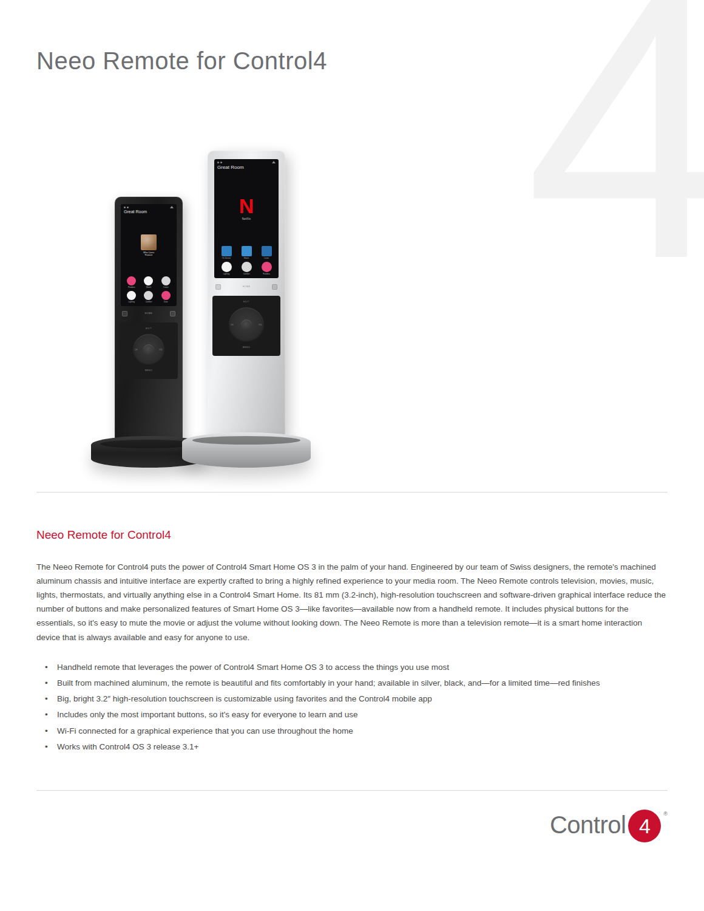4
Neeo Remote for Control4
Great Room
Who Cares
Feature
Pandora
Watch
Listen
Lighting
Comfort
Door
HOME
EXIT
CH
VOL
MENU
Great Room
N
Netflix
On-Screen
Watch
Listen
Lighting
Comfort
Pandora
HOME
EXIT
CH
VOL
MENU
Neeo Remote for Control4
The Neeo Remote for Control4 puts the power of Control4 Smart Home OS 3 in the palm of your hand. Engineered by our team of Swiss designers, the remote's machined aluminum chassis and intuitive interface are expertly crafted to bring a highly refined experience to your media room. The Neeo Remote controls television, movies, music, lights, thermostats, and virtually anything else in a Control4 Smart Home. Its 81 mm (3.2-inch), high-resolution touchscreen and software-driven graphical interface reduce the number of buttons and make personalized features of Smart Home OS 3—like favorites—available now from a handheld remote. It includes physical buttons for the essentials, so it's easy to mute the movie or adjust the volume without looking down. The Neeo Remote is more than a television remote—it is a smart home interaction device that is always available and easy for anyone to use.
Handheld remote that leverages the power of Control4 Smart Home OS 3 to access the things you use most
Built from machined aluminum, the remote is beautiful and fits comfortably in your hand; available in silver, black, and—for a limited time—red finishes
Big, bright 3.2″ high-resolution touchscreen is customizable using favorites and the Control4 mobile app
Includes only the most important buttons, so it's easy for everyone to learn and use
Wi-Fi connected for a graphical experience that you can use throughout the home
Works with Control4 OS 3 release 3.1+
Control 4 ®